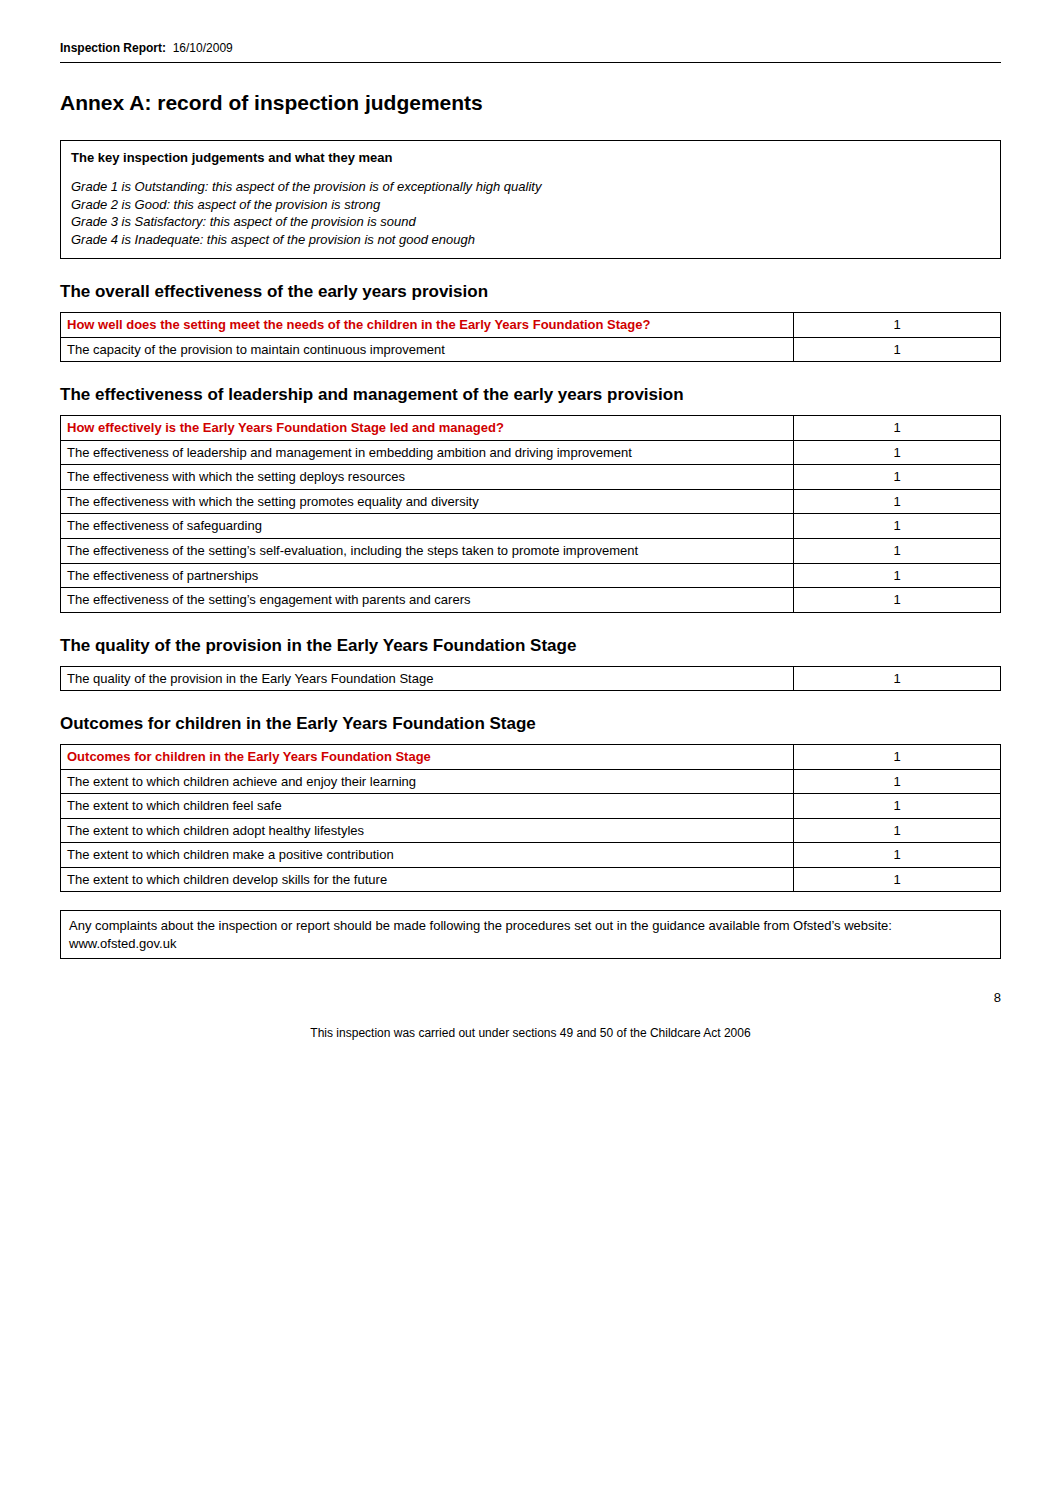Inspection Report: 16/10/2009
Annex A: record of inspection judgements
The key inspection judgements and what they mean
Grade 1 is Outstanding: this aspect of the provision is of exceptionally high quality
Grade 2 is Good: this aspect of the provision is strong
Grade 3 is Satisfactory: this aspect of the provision is sound
Grade 4 is Inadequate: this aspect of the provision is not good enough
The overall effectiveness of the early years provision
| How well does the setting meet the needs of the children in the Early Years Foundation Stage? | 1 |
| The capacity of the provision to maintain continuous improvement | 1 |
The effectiveness of leadership and management of the early years provision
| How effectively is the Early Years Foundation Stage led and managed? | 1 |
| The effectiveness of leadership and management in embedding ambition and driving improvement | 1 |
| The effectiveness with which the setting deploys resources | 1 |
| The effectiveness with which the setting promotes equality and diversity | 1 |
| The effectiveness of safeguarding | 1 |
| The effectiveness of the setting’s self-evaluation, including the steps taken to promote improvement | 1 |
| The effectiveness of partnerships | 1 |
| The effectiveness of the setting’s engagement with parents and carers | 1 |
The quality of the provision in the Early Years Foundation Stage
| The quality of the provision in the Early Years Foundation Stage | 1 |
Outcomes for children in the Early Years Foundation Stage
| Outcomes for children in the Early Years Foundation Stage | 1 |
| The extent to which children achieve and enjoy their learning | 1 |
| The extent to which children feel safe | 1 |
| The extent to which children adopt healthy lifestyles | 1 |
| The extent to which children make a positive contribution | 1 |
| The extent to which children develop skills for the future | 1 |
Any complaints about the inspection or report should be made following the procedures set out in the guidance available from Ofsted’s website: www.ofsted.gov.uk
8
This inspection was carried out under sections 49 and 50 of the Childcare Act 2006